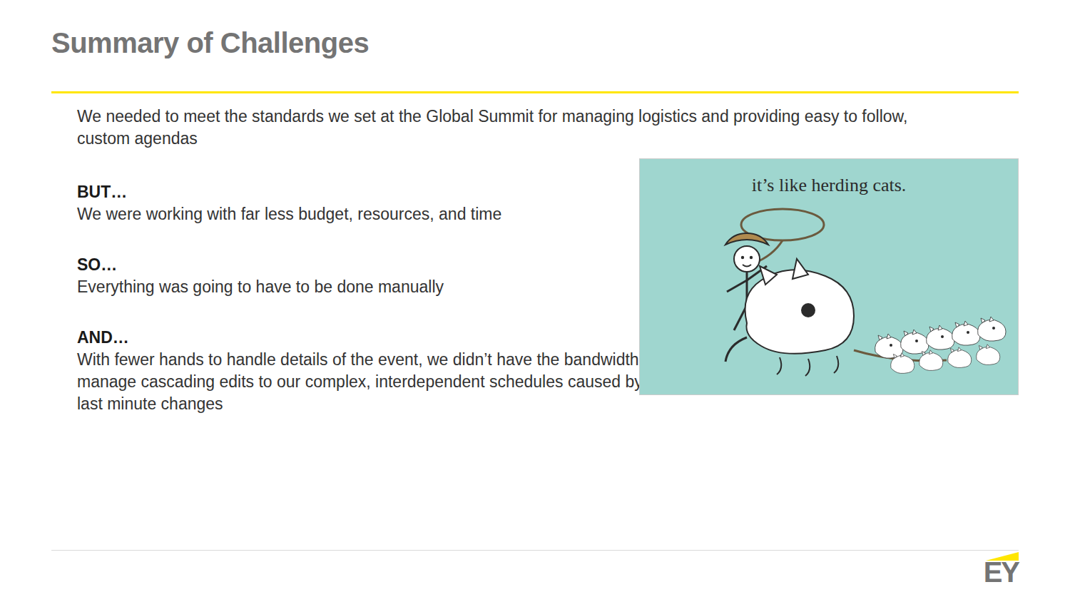Summary of Challenges
We needed to meet the standards we set at the Global Summit for managing logistics and providing easy to follow, custom agendas
BUT…
We were working with far less budget, resources, and time
SO…
Everything was going to have to be done manually
AND…
With fewer hands to handle details of the event, we didn’t have the bandwidth to manage cascading edits to our complex, interdependent schedules caused by last minute changes
it’s like herding cats.
EY